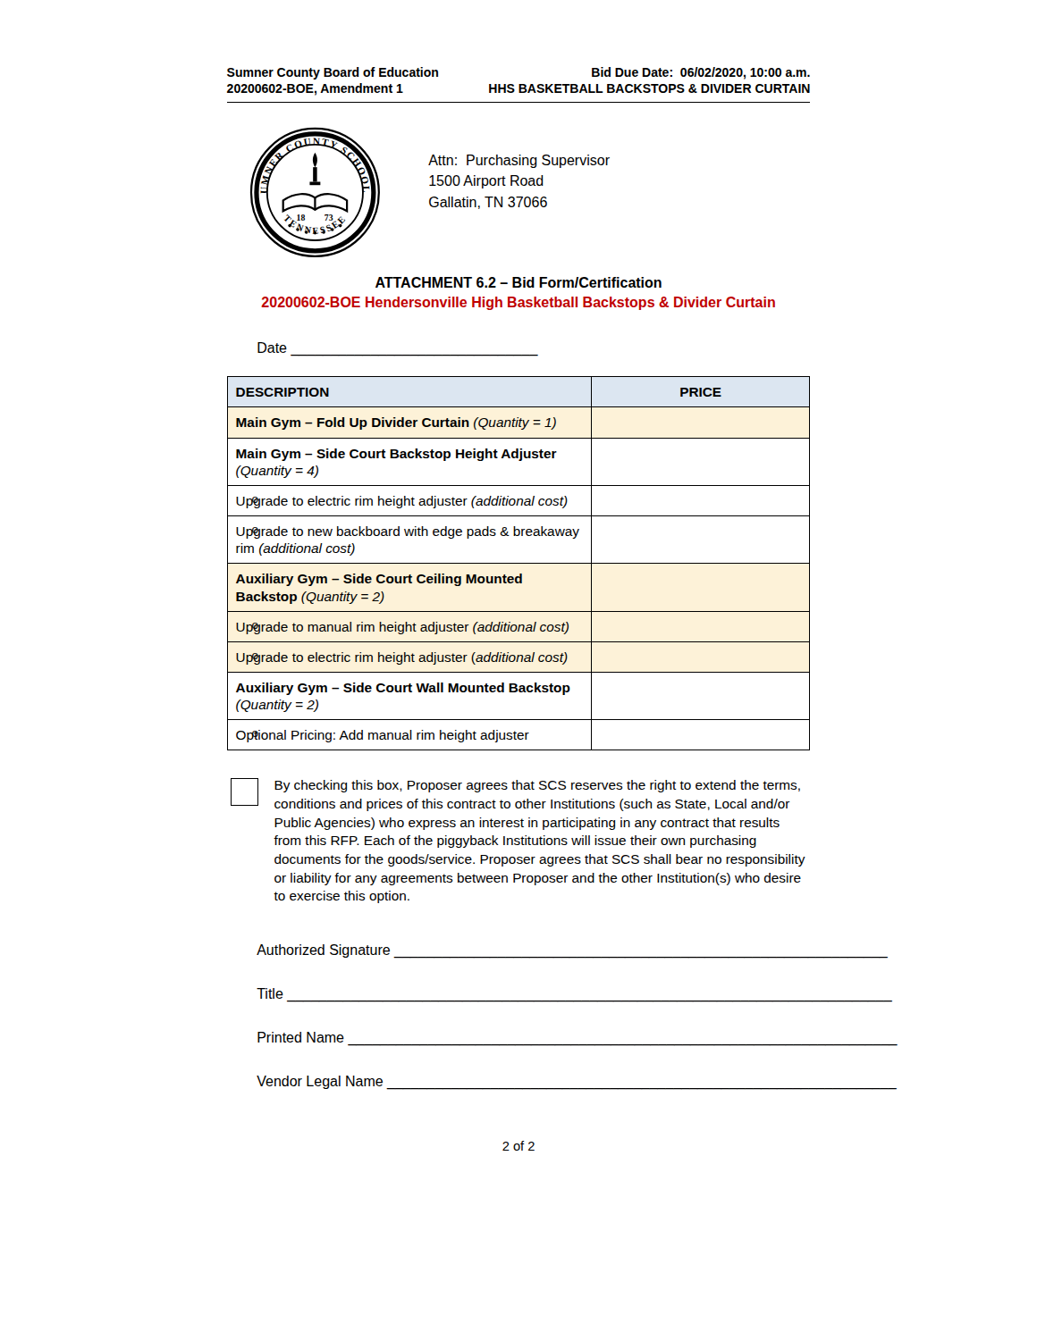Sumner County Board of Education
20200602-BOE, Amendment 1
Bid Due Date: 06/02/2020, 10:00 a.m.
HHS BASKETBALL BACKSTOPS & DIVIDER CURTAIN
SUMNER COUNTY SCHOOLS TENNESSEE 18 73
Attn: Purchasing Supervisor
1500 Airport Road
Gallatin, TN 37066
ATTACHMENT 6.2 – Bid Form/Certification
20200602-BOE Hendersonville High Basketball Backstops & Divider Curtain
Date _______________________________
| DESCRIPTION | PRICE |
| --- | --- |
| Main Gym – Fold Up Divider Curtain (Quantity = 1) | |
| Main Gym – Side Court Backstop Height Adjuster (Quantity = 4) | |
| Upgrade to electric rim height adjuster (additional cost) | |
| Upgrade to new backboard with edge pads & breakaway rim (additional cost) | |
| Auxiliary Gym – Side Court Ceiling Mounted Backstop (Quantity = 2) | |
| Upgrade to manual rim height adjuster (additional cost) | |
| Upgrade to electric rim height adjuster ( additional cost) | |
| Auxiliary Gym – Side Court Wall Mounted Backstop (Quantity = 2) | |
| Optional Pricing: Add manual rim height adjuster | |
By checking this box, Proposer agrees that SCS reserves the right to extend the terms, conditions and prices of this contract to other Institutions (such as State, Local and/or Public Agencies) who express an interest in participating in any contract that results from this RFP. Each of the piggyback Institutions will issue their own purchasing documents for the goods/service. Proposer agrees that SCS shall bear no responsibility or liability for any agreements between Proposer and the other Institution(s) who desire to exercise this option.
Authorized Signature ______________________________________________________________
Title ____________________________________________________________________________
Printed Name _____________________________________________________________________
Vendor Legal Name ________________________________________________________________
2 of 2